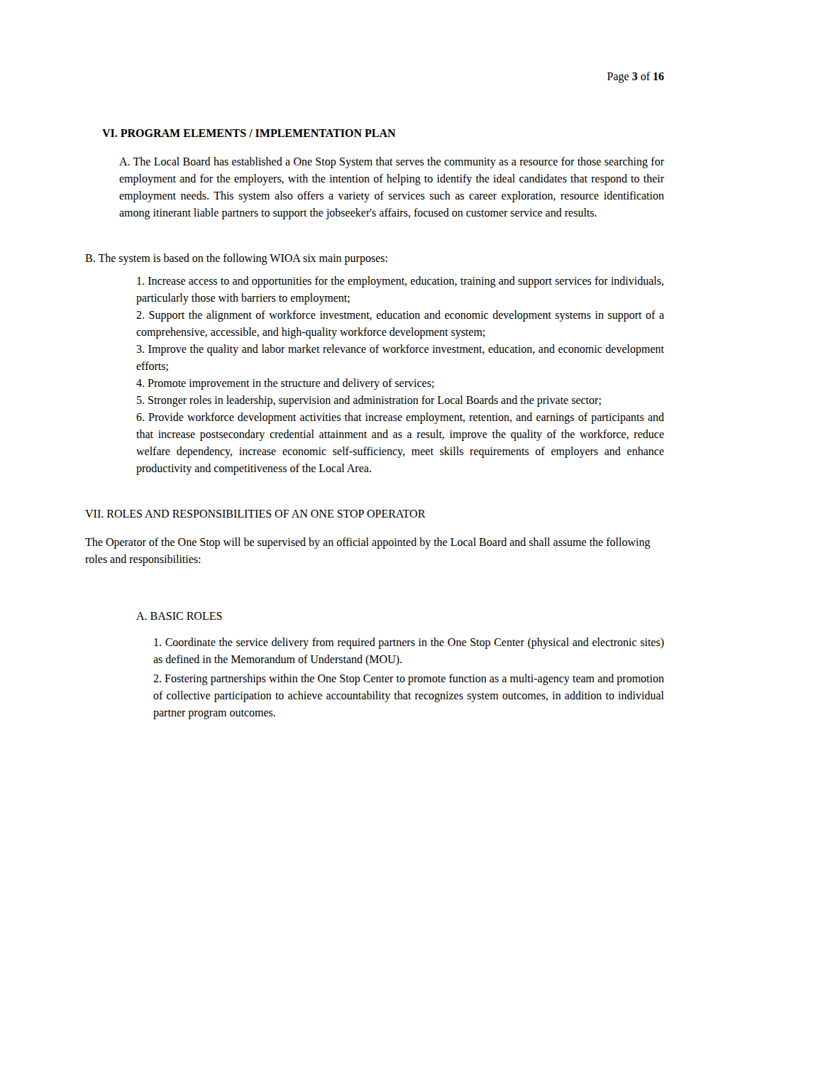Page 3 of 16
VI. PROGRAM ELEMENTS / IMPLEMENTATION PLAN
A. The Local Board has established a One Stop System that serves the community as a resource for those searching for employment and for the employers, with the intention of helping to identify the ideal candidates that respond to their employment needs. This system also offers a variety of services such as career exploration, resource identification among itinerant liable partners to support the jobseeker's affairs, focused on customer service and results.
B. The system is based on the following WIOA six main purposes:
1. Increase access to and opportunities for the employment, education, training and support services for individuals, particularly those with barriers to employment;
2. Support the alignment of workforce investment, education and economic development systems in support of a comprehensive, accessible, and high-quality workforce development system;
3. Improve the quality and labor market relevance of workforce investment, education, and economic development efforts;
4. Promote improvement in the structure and delivery of services;
5. Stronger roles in leadership, supervision and administration for Local Boards and the private sector;
6. Provide workforce development activities that increase employment, retention, and earnings of participants and that increase postsecondary credential attainment and as a result, improve the quality of the workforce, reduce welfare dependency, increase economic self-sufficiency, meet skills requirements of employers and enhance productivity and competitiveness of the Local Area.
VII. ROLES AND RESPONSIBILITIES OF AN ONE STOP OPERATOR
The Operator of the One Stop will be supervised by an official appointed by the Local Board and shall assume the following roles and responsibilities:
A. BASIC ROLES
1. Coordinate the service delivery from required partners in the One Stop Center (physical and electronic sites) as defined in the Memorandum of Understand (MOU).
2. Fostering partnerships within the One Stop Center to promote function as a multi-agency team and promotion of collective participation to achieve accountability that recognizes system outcomes, in addition to individual partner program outcomes.